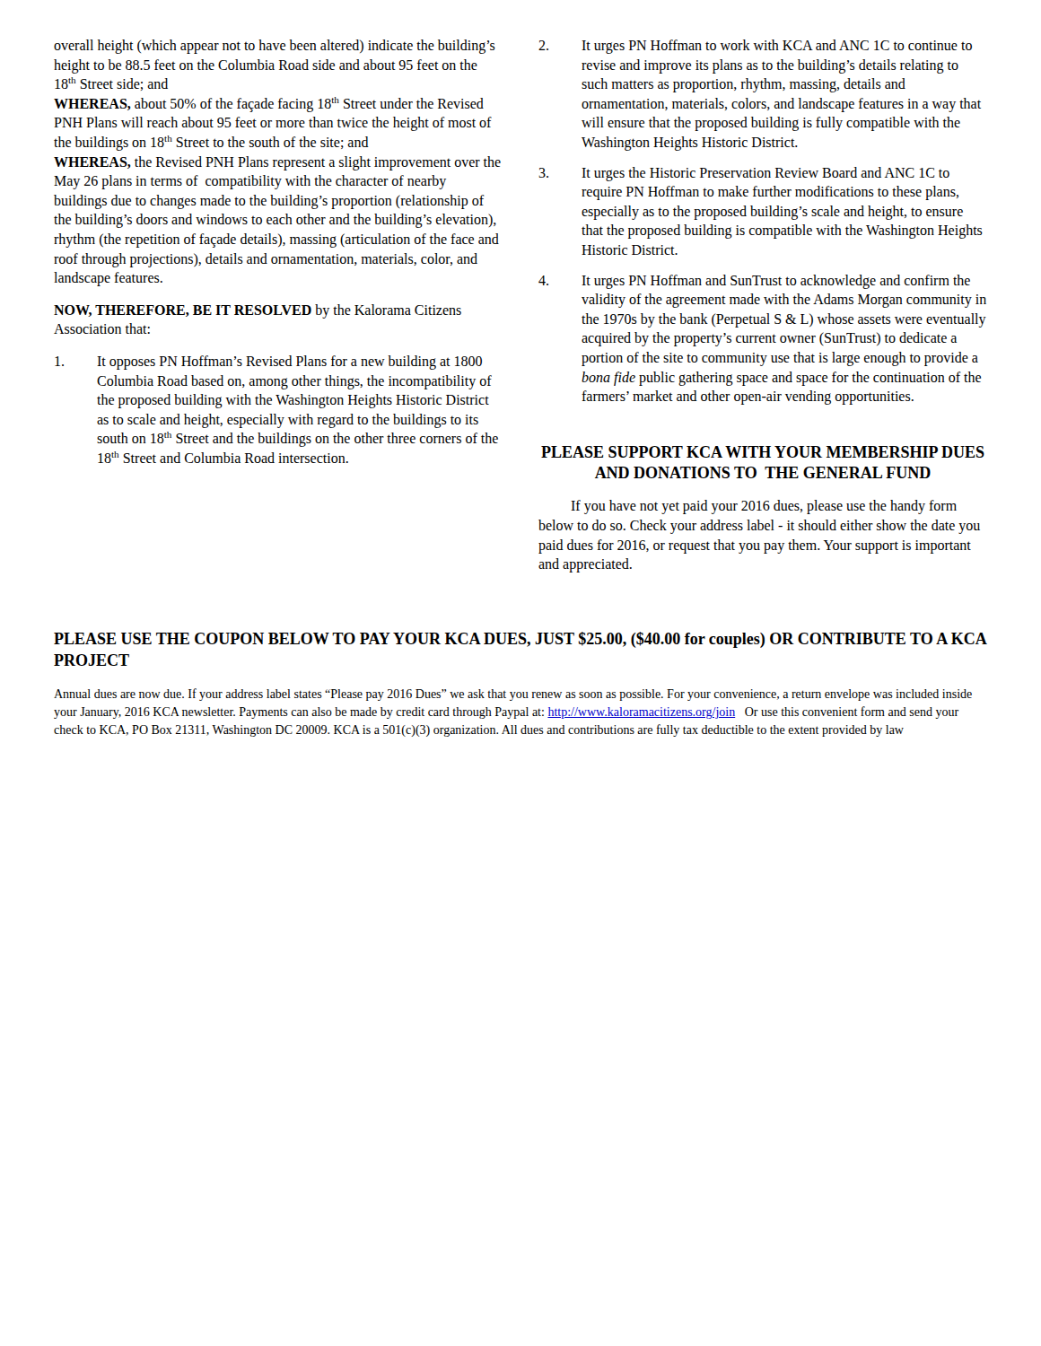overall height (which appear not to have been altered) indicate the building’s height to be 88.5 feet on the Columbia Road side and about 95 feet on the 18th Street side; and
WHEREAS, about 50% of the façade facing 18th Street under the Revised PNH Plans will reach about 95 feet or more than twice the height of most of the buildings on 18th Street to the south of the site; and
WHEREAS, the Revised PNH Plans represent a slight improvement over the May 26 plans in terms of compatibility with the character of nearby buildings due to changes made to the building’s proportion (relationship of the building’s doors and windows to each other and the building’s elevation), rhythm (the repetition of façade details), massing (articulation of the face and roof through projections), details and ornamentation, materials, color, and landscape features.
NOW, THEREFORE, BE IT RESOLVED by the Kalorama Citizens Association that:
It opposes PN Hoffman’s Revised Plans for a new building at 1800 Columbia Road based on, among other things, the incompatibility of the proposed building with the Washington Heights Historic District as to scale and height, especially with regard to the buildings to its south on 18th Street and the buildings on the other three corners of the 18th Street and Columbia Road intersection.
It urges PN Hoffman to work with KCA and ANC 1C to continue to revise and improve its plans as to the building’s details relating to such matters as proportion, rhythm, massing, details and ornamentation, materials, colors, and landscape features in a way that will ensure that the proposed building is fully compatible with the Washington Heights Historic District.
It urges the Historic Preservation Review Board and ANC 1C to require PN Hoffman to make further modifications to these plans, especially as to the proposed building’s scale and height, to ensure that the proposed building is compatible with the Washington Heights Historic District.
It urges PN Hoffman and SunTrust to acknowledge and confirm the validity of the agreement made with the Adams Morgan community in the 1970s by the bank (Perpetual S & L) whose assets were eventually acquired by the property’s current owner (SunTrust) to dedicate a portion of the site to community use that is large enough to provide a bona fide public gathering space and space for the continuation of the farmers’ market and other open-air vending opportunities.
PLEASE SUPPORT KCA WITH YOUR MEMBERSHIP DUES AND DONATIONS TO THE GENERAL FUND
If you have not yet paid your 2016 dues, please use the handy form below to do so. Check your address label - it should either show the date you paid dues for 2016, or request that you pay them. Your support is important and appreciated.
PLEASE USE THE COUPON BELOW TO PAY YOUR KCA DUES, JUST $25.00, ($40.00 for couples) OR CONTRIBUTE TO A KCA PROJECT
Annual dues are now due. If your address label states “Please pay 2016 Dues” we ask that you renew as soon as possible. For your convenience, a return envelope was included inside your January, 2016 KCA newsletter. Payments can also be made by credit card through Paypal at: http://www.kaloramacitizens.org/join Or use this convenient form and send your check to KCA, PO Box 21311, Washington DC 20009. KCA is a 501(c)(3) organization. All dues and contributions are fully tax deductible to the extent provided by law